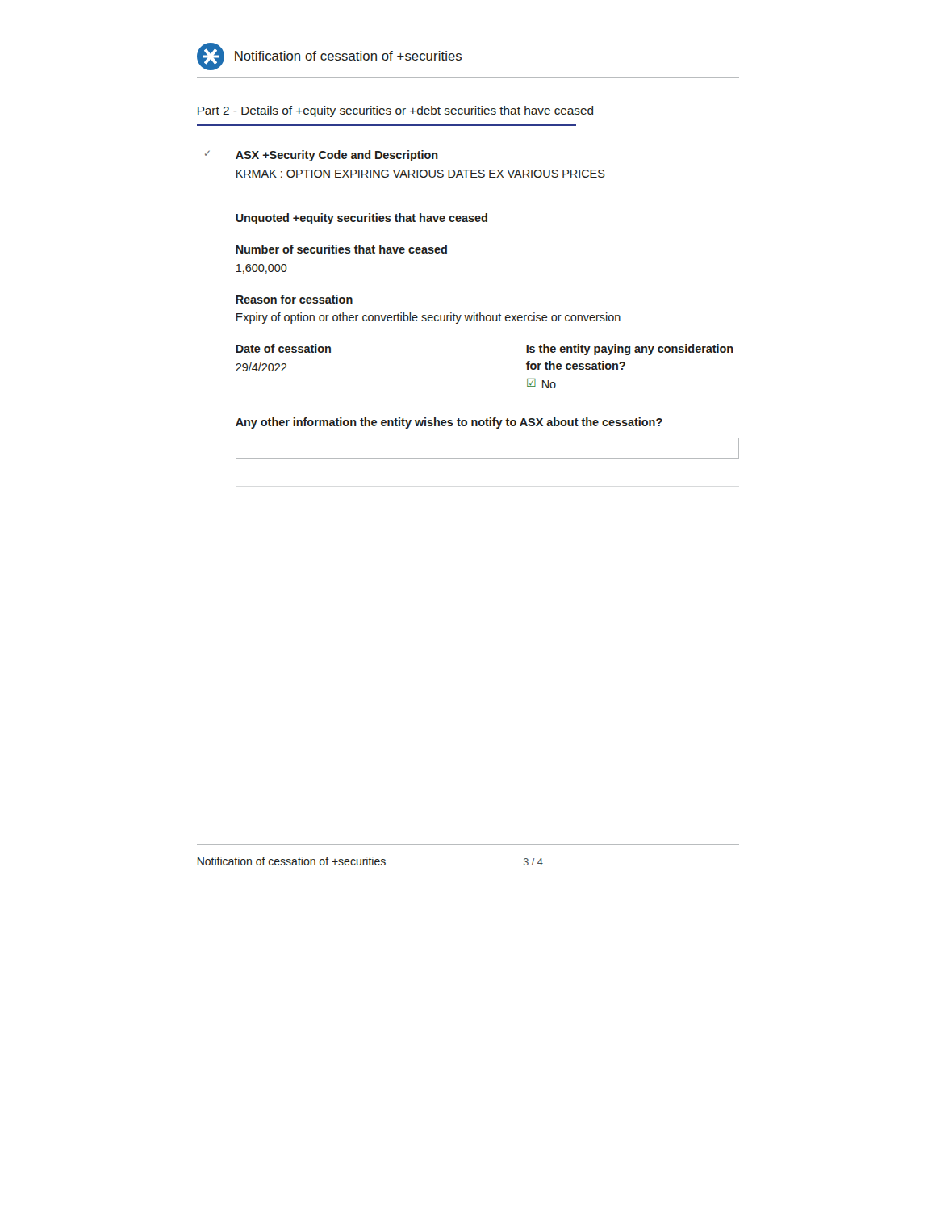Notification of cessation of +securities
Part 2 - Details of +equity securities or +debt securities that have ceased
✓
ASX +Security Code and Description
KRMAK : OPTION EXPIRING VARIOUS DATES EX VARIOUS PRICES
Unquoted +equity securities that have ceased
Number of securities that have ceased
1,600,000
Reason for cessation
Expiry of option or other convertible security without exercise or conversion
Date of cessation
29/4/2022
Is the entity paying any consideration for the cessation?
☑ No
Any other information the entity wishes to notify to ASX about the cessation?
Notification of cessation of +securities
3 / 4